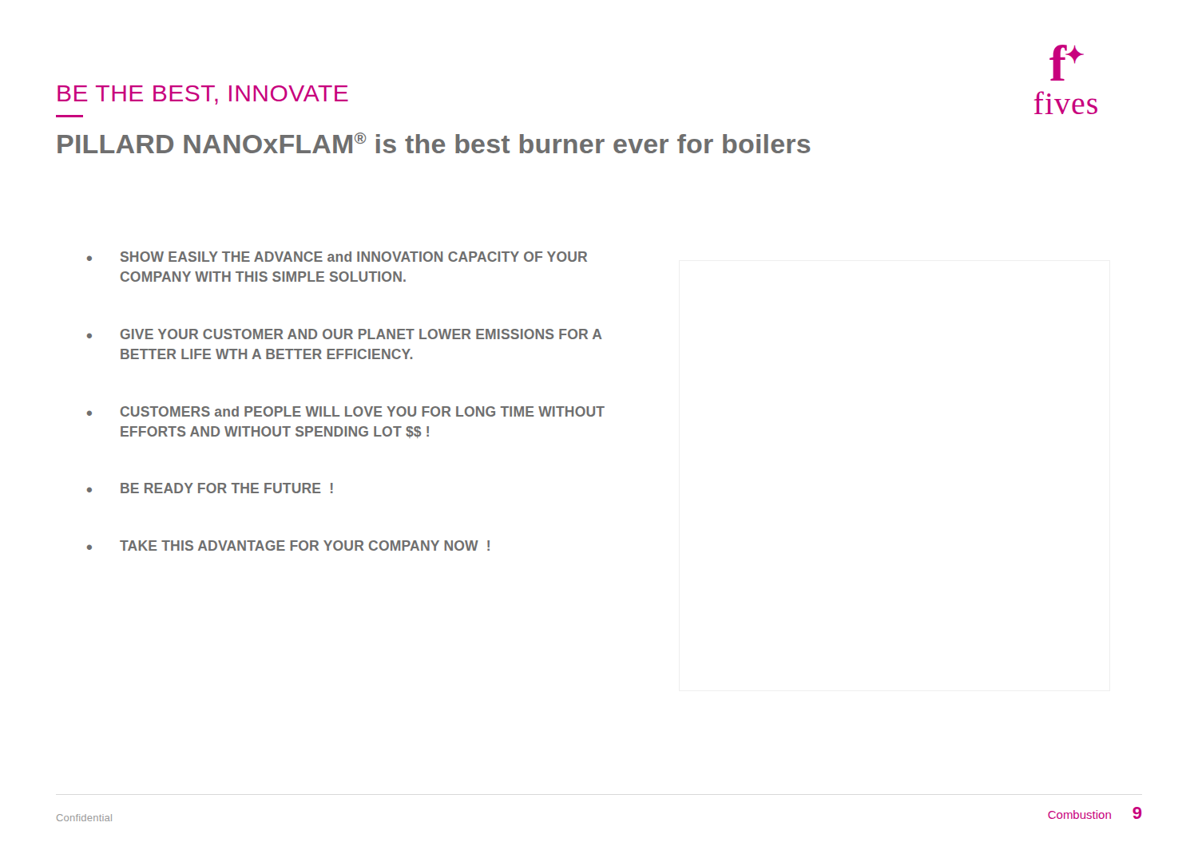f✦
fives
BE THE BEST, INNOVATE
PILLARD NANOxFLAM® is the best burner ever for boilers
SHOW EASILY THE ADVANCE and INNOVATION CAPACITY OF YOUR COMPANY WITH THIS SIMPLE SOLUTION.
GIVE YOUR CUSTOMER AND OUR PLANET LOWER EMISSIONS FOR A BETTER LIFE WTH A BETTER EFFICIENCY.
CUSTOMERS and PEOPLE WILL LOVE YOU FOR LONG TIME WITHOUT EFFORTS AND WITHOUT SPENDING LOT $$ !
BE READY FOR THE FUTURE !
TAKE THIS ADVANTAGE FOR YOUR COMPANY NOW !
Confidential
Combustion 9